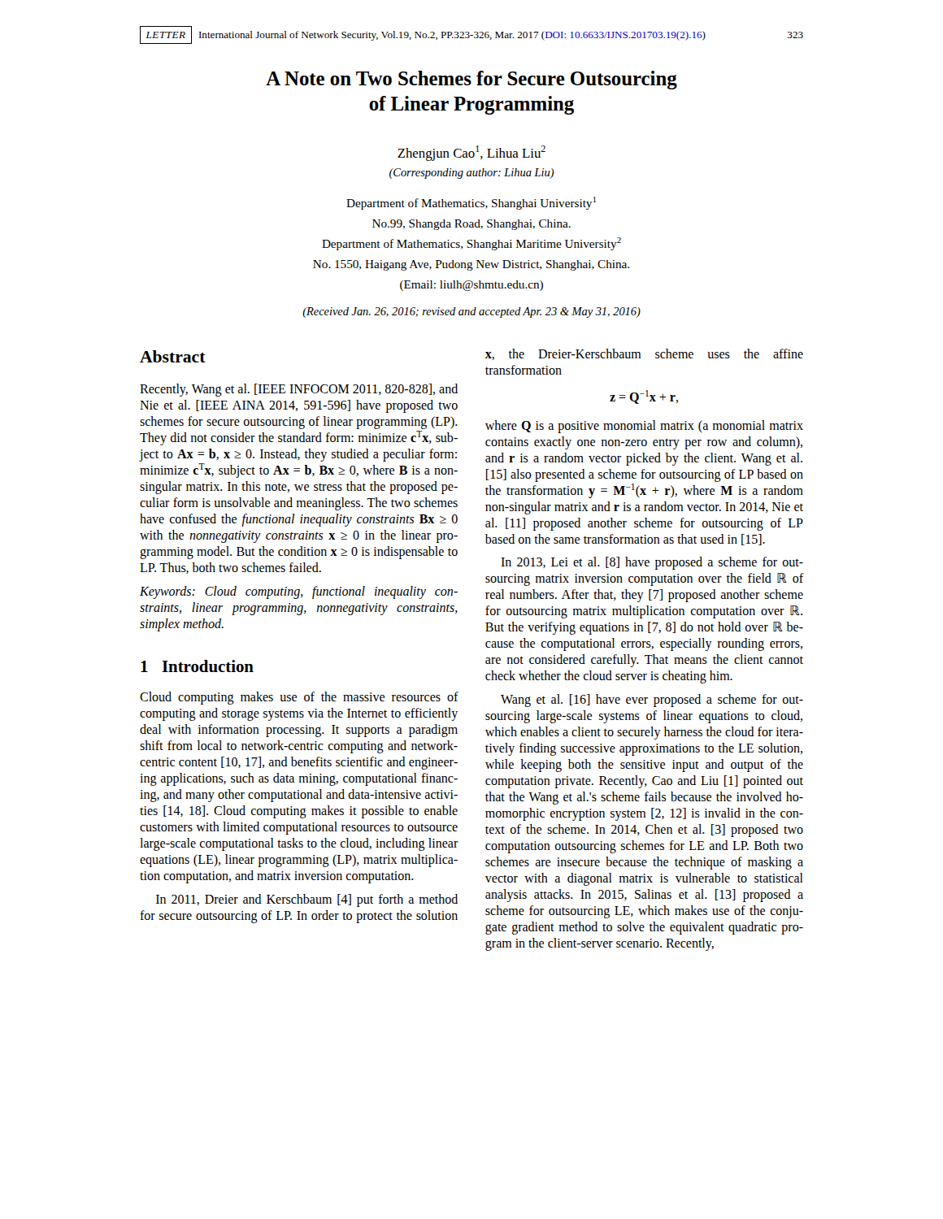LETTER International Journal of Network Security, Vol.19, No.2, PP.323-326, Mar. 2017 (DOI: 10.6633/IJNS.201703.19(2).16) 323
A Note on Two Schemes for Secure Outsourcing
of Linear Programming
Zhengjun Cao1, Lihua Liu2
(Corresponding author: Lihua Liu)
Department of Mathematics, Shanghai University1
No.99, Shangda Road, Shanghai, China.
Department of Mathematics, Shanghai Maritime University2
No. 1550, Haigang Ave, Pudong New District, Shanghai, China.
(Email: liulh@shmtu.edu.cn)
(Received Jan. 26, 2016; revised and accepted Apr. 23 & May 31, 2016)
Abstract
Recently, Wang et al. [IEEE INFOCOM 2011, 820-828], and Nie et al. [IEEE AINA 2014, 591-596] have proposed two schemes for secure outsourcing of linear programming (LP). They did not consider the standard form: minimize cTx, subject to Ax = b, x ≥ 0. Instead, they studied a peculiar form: minimize cTx, subject to Ax = b, Bx ≥ 0, where B is a non-singular matrix. In this note, we stress that the proposed peculiar form is unsolvable and meaningless. The two schemes have confused the functional inequality constraints Bx ≥ 0 with the nonnegativity constraints x ≥ 0 in the linear programming model. But the condition x ≥ 0 is indispensable to LP. Thus, both two schemes failed.
Keywords: Cloud computing, functional inequality constraints, linear programming, nonnegativity constraints, simplex method.
1 Introduction
Cloud computing makes use of the massive resources of computing and storage systems via the Internet to efficiently deal with information processing. It supports a paradigm shift from local to network-centric computing and network-centric content [10, 17], and benefits scientific and engineering applications, such as data mining, computational financing, and many other computational and data-intensive activities [14, 18]. Cloud computing makes it possible to enable customers with limited computational resources to outsource large-scale computational tasks to the cloud, including linear equations (LE), linear programming (LP), matrix multiplication computation, and matrix inversion computation.
In 2011, Dreier and Kerschbaum [4] put forth a method for secure outsourcing of LP. In order to protect the solution x, the Dreier-Kerschbaum scheme uses the affine transformation
z = Q−1x + r,
where Q is a positive monomial matrix (a monomial matrix contains exactly one non-zero entry per row and column), and r is a random vector picked by the client. Wang et al. [15] also presented a scheme for outsourcing of LP based on the transformation y = M−1(x + r), where M is a random non-singular matrix and r is a random vector. In 2014, Nie et al. [11] proposed another scheme for outsourcing of LP based on the same transformation as that used in [15].
In 2013, Lei et al. [8] have proposed a scheme for outsourcing matrix inversion computation over the field ℝ of real numbers. After that, they [7] proposed another scheme for outsourcing matrix multiplication computation over ℝ. But the verifying equations in [7, 8] do not hold over ℝ because the computational errors, especially rounding errors, are not considered carefully. That means the client cannot check whether the cloud server is cheating him.
Wang et al. [16] have ever proposed a scheme for outsourcing large-scale systems of linear equations to cloud, which enables a client to securely harness the cloud for iteratively finding successive approximations to the LE solution, while keeping both the sensitive input and output of the computation private. Recently, Cao and Liu [1] pointed out that the Wang et al.'s scheme fails because the involved homomorphic encryption system [2, 12] is invalid in the context of the scheme. In 2014, Chen et al. [3] proposed two computation outsourcing schemes for LE and LP. Both two schemes are insecure because the technique of masking a vector with a diagonal matrix is vulnerable to statistical analysis attacks. In 2015, Salinas et al. [13] proposed a scheme for outsourcing LE, which makes use of the conjugate gradient method to solve the equivalent quadratic program in the client-server scenario. Recently,